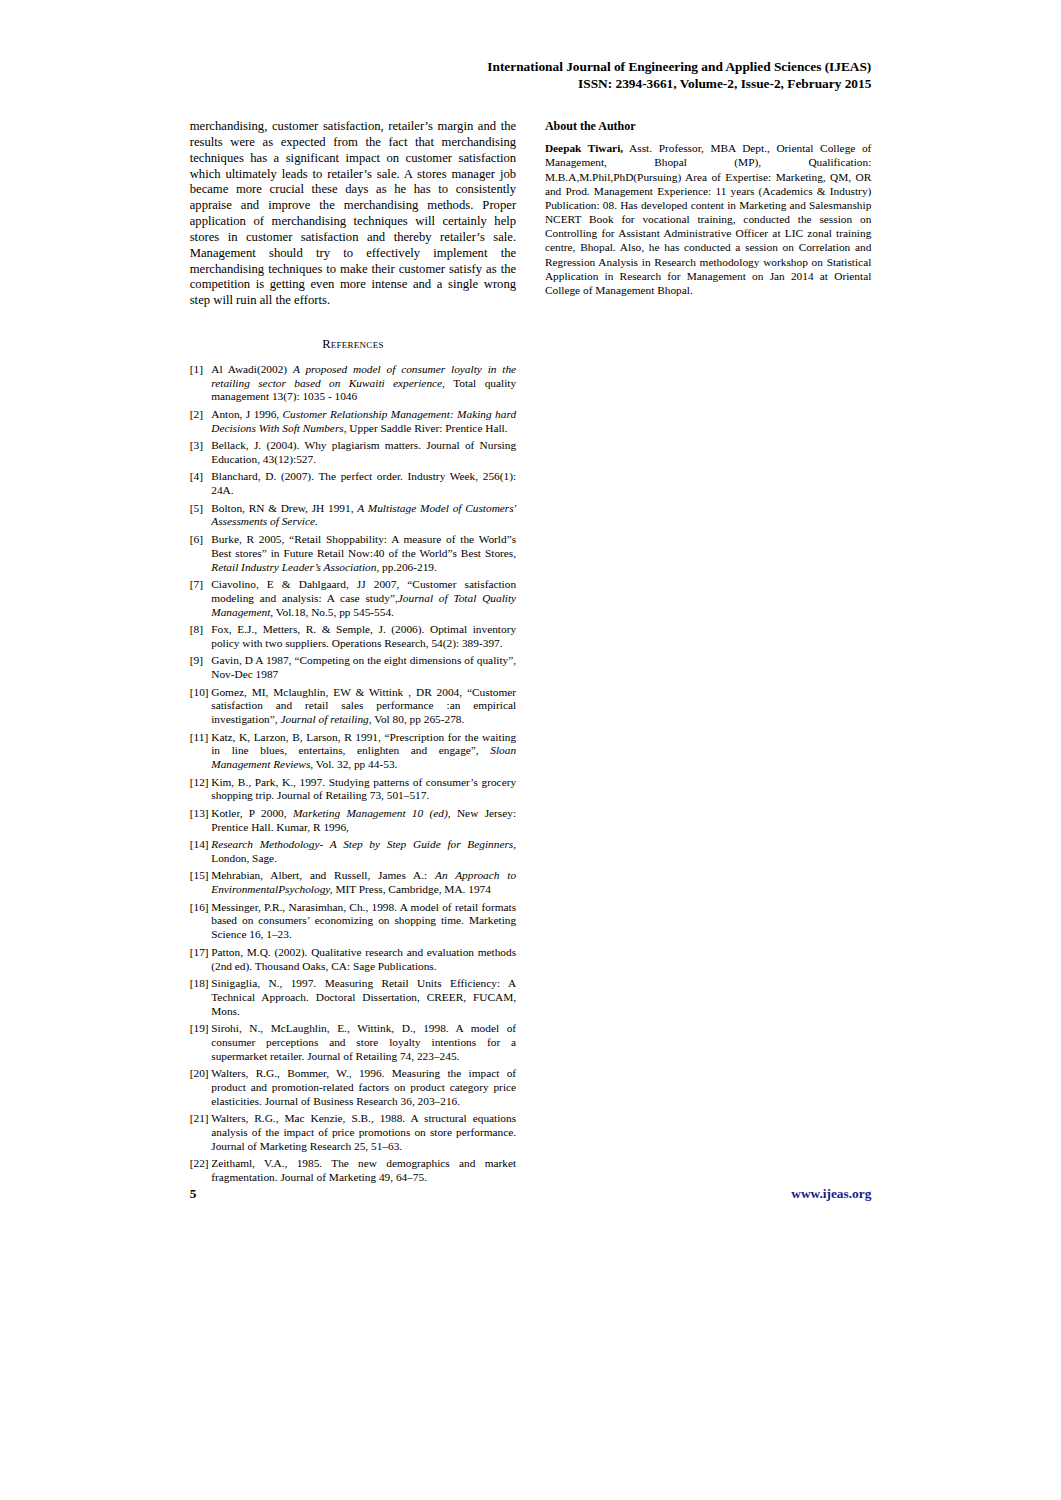International Journal of Engineering and Applied Sciences (IJEAS)
ISSN: 2394-3661, Volume-2, Issue-2, February 2015
merchandising, customer satisfaction, retailer’s margin and the results were as expected from the fact that merchandising techniques has a significant impact on customer satisfaction which ultimately leads to retailer’s sale. A stores manager job became more crucial these days as he has to consistently appraise and improve the merchandising methods. Proper application of merchandising techniques will certainly help stores in customer satisfaction and thereby retailer’s sale. Management should try to effectively implement the merchandising techniques to make their customer satisfy as the competition is getting even more intense and a single wrong step will ruin all the efforts.
References
Al Awadi(2002) A proposed model of consumer loyalty in the retailing sector based on Kuwaiti experience, Total quality management 13(7): 1035 - 1046
Anton, J 1996, Customer Relationship Management: Making hard Decisions With Soft Numbers, Upper Saddle River: Prentice Hall.
Bellack, J. (2004). Why plagiarism matters. Journal of Nursing Education, 43(12):527.
Blanchard, D. (2007). The perfect order. Industry Week, 256(1): 24A.
Bolton, RN & Drew, JH 1991, A Multistage Model of Customers' Assessments of Service.
Burke, R 2005, “Retail Shoppability: A measure of the World”s Best stores” in Future Retail Now:40 of the World”s Best Stores, Retail Industry Leader’s Association, pp.206-219.
Ciavolino, E & Dahlgaard, JJ 2007, “Customer satisfaction modeling and analysis: A case study”,Journal of Total Quality Management, Vol.18, No.5, pp 545-554.
Fox, E.J., Metters, R. & Semple, J. (2006). Optimal inventory policy with two suppliers. Operations Research, 54(2): 389-397.
Gavin, D A 1987, “Competing on the eight dimensions of quality”, Nov-Dec 1987
Gomez, MI, Mclaughlin, EW & Wittink , DR 2004, “Customer satisfaction and retail sales performance :an empirical investigation”, Journal of retailing, Vol 80, pp 265-278.
Katz, K, Larzon, B, Larson, R 1991, “Prescription for the waiting in line blues, entertains, enlighten and engage”, Sloan Management Reviews, Vol. 32, pp 44-53.
Kim, B., Park, K., 1997. Studying patterns of consumer’s grocery shopping trip. Journal of Retailing 73, 501–517.
Kotler, P 2000, Marketing Management 10 (ed), New Jersey: Prentice Hall. Kumar, R 1996,
Research Methodology- A Step by Step Guide for Beginners, London, Sage.
Mehrabian, Albert, and Russell, James A.: An Approach to EnvironmentalPsychology, MIT Press, Cambridge, MA. 1974
Messinger, P.R., Narasimhan, Ch., 1998. A model of retail formats based on consumers’ economizing on shopping time. Marketing Science 16, 1–23.
Patton, M.Q. (2002). Qualitative research and evaluation methods (2nd ed). Thousand Oaks, CA: Sage Publications.
Sinigaglia, N., 1997. Measuring Retail Units Efficiency: A Technical Approach. Doctoral Dissertation, CREER, FUCAM, Mons.
Sirohi, N., McLaughlin, E., Wittink, D., 1998. A model of consumer perceptions and store loyalty intentions for a supermarket retailer. Journal of Retailing 74, 223–245.
Walters, R.G., Bommer, W., 1996. Measuring the impact of product and promotion-related factors on product category price elasticities. Journal of Business Research 36, 203–216.
Walters, R.G., Mac Kenzie, S.B., 1988. A structural equations analysis of the impact of price promotions on store performance. Journal of Marketing Research 25, 51–63.
Zeithaml, V.A., 1985. The new demographics and market fragmentation. Journal of Marketing 49, 64–75.
About the Author
Deepak Tiwari, Asst. Professor, MBA Dept., Oriental College of Management, Bhopal (MP), Qualification: M.B.A,M.Phil,PhD(Pursuing) Area of Expertise: Marketing, QM, OR and Prod. Management Experience: 11 years (Academics & Industry) Publication: 08. Has developed content in Marketing and Salesmanship NCERT Book for vocational training, conducted the session on Controlling for Assistant Administrative Officer at LIC zonal training centre, Bhopal. Also, he has conducted a session on Correlation and Regression Analysis in Research methodology workshop on Statistical Application in Research for Management on Jan 2014 at Oriental College of Management Bhopal.
5 www.ijeas.org